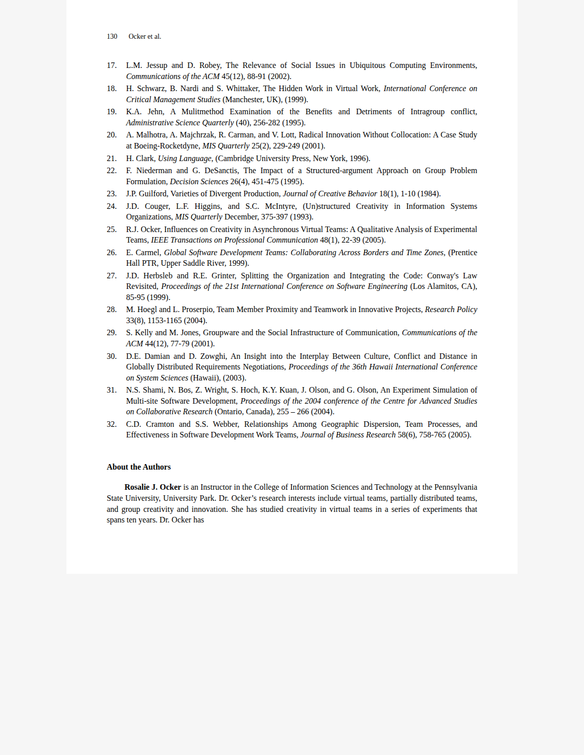130 Ocker et al.
17. L.M. Jessup and D. Robey, The Relevance of Social Issues in Ubiquitous Computing Environments, Communications of the ACM 45(12), 88-91 (2002).
18. H. Schwarz, B. Nardi and S. Whittaker, The Hidden Work in Virtual Work, International Conference on Critical Management Studies (Manchester, UK), (1999).
19. K.A. Jehn, A Mulitmethod Examination of the Benefits and Detriments of Intragroup conflict, Administrative Science Quarterly (40), 256-282 (1995).
20. A. Malhotra, A. Majchrzak, R. Carman, and V. Lott, Radical Innovation Without Collocation: A Case Study at Boeing-Rocketdyne, MIS Quarterly 25(2), 229-249 (2001).
21. H. Clark, Using Language, (Cambridge University Press, New York, 1996).
22. F. Niederman and G. DeSanctis, The Impact of a Structured-argument Approach on Group Problem Formulation, Decision Sciences 26(4), 451-475 (1995).
23. J.P. Guilford, Varieties of Divergent Production, Journal of Creative Behavior 18(1), 1-10 (1984).
24. J.D. Couger, L.F. Higgins, and S.C. McIntyre, (Un)structured Creativity in Information Systems Organizations, MIS Quarterly December, 375-397 (1993).
25. R.J. Ocker, Influences on Creativity in Asynchronous Virtual Teams: A Qualitative Analysis of Experimental Teams, IEEE Transactions on Professional Communication 48(1), 22-39 (2005).
26. E. Carmel, Global Software Development Teams: Collaborating Across Borders and Time Zones, (Prentice Hall PTR, Upper Saddle River, 1999).
27. J.D. Herbsleb and R.E. Grinter, Splitting the Organization and Integrating the Code: Conway's Law Revisited, Proceedings of the 21st International Conference on Software Engineering (Los Alamitos, CA), 85-95 (1999).
28. M. Hoegl and L. Proserpio, Team Member Proximity and Teamwork in Innovative Projects, Research Policy 33(8), 1153-1165 (2004).
29. S. Kelly and M. Jones, Groupware and the Social Infrastructure of Communication, Communications of the ACM 44(12), 77-79 (2001).
30. D.E. Damian and D. Zowghi, An Insight into the Interplay Between Culture, Conflict and Distance in Globally Distributed Requirements Negotiations, Proceedings of the 36th Hawaii International Conference on System Sciences (Hawaii), (2003).
31. N.S. Shami, N. Bos, Z. Wright, S. Hoch, K.Y. Kuan, J. Olson, and G. Olson, An Experiment Simulation of Multi-site Software Development, Proceedings of the 2004 conference of the Centre for Advanced Studies on Collaborative Research (Ontario, Canada), 255 – 266 (2004).
32. C.D. Cramton and S.S. Webber, Relationships Among Geographic Dispersion, Team Processes, and Effectiveness in Software Development Work Teams, Journal of Business Research 58(6), 758-765 (2005).
About the Authors
Rosalie J. Ocker is an Instructor in the College of Information Sciences and Technology at the Pennsylvania State University, University Park. Dr. Ocker’s research interests include virtual teams, partially distributed teams, and group creativity and innovation. She has studied creativity in virtual teams in a series of experiments that spans ten years. Dr. Ocker has